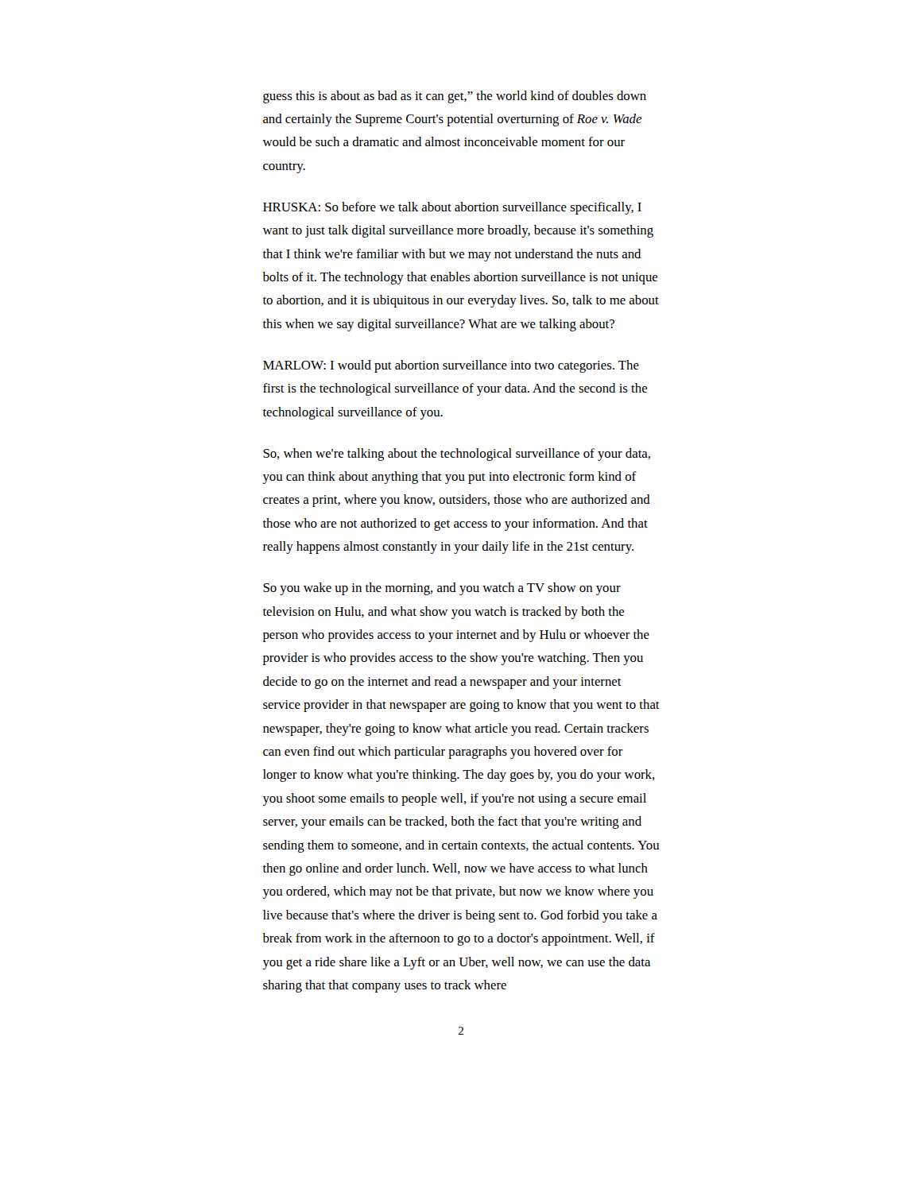guess this is about as bad as it can get,” the world kind of doubles down and certainly the Supreme Court's potential overturning of Roe v. Wade would be such a dramatic and almost inconceivable moment for our country.
HRUSKA: So before we talk about abortion surveillance specifically, I want to just talk digital surveillance more broadly, because it's something that I think we're familiar with but we may not understand the nuts and bolts of it. The technology that enables abortion surveillance is not unique to abortion, and it is ubiquitous in our everyday lives. So, talk to me about this when we say digital surveillance? What are we talking about?
MARLOW: I would put abortion surveillance into two categories. The first is the technological surveillance of your data. And the second is the technological surveillance of you.
So, when we're talking about the technological surveillance of your data, you can think about anything that you put into electronic form kind of creates a print, where you know, outsiders, those who are authorized and those who are not authorized to get access to your information. And that really happens almost constantly in your daily life in the 21st century.
So you wake up in the morning, and you watch a TV show on your television on Hulu, and what show you watch is tracked by both the person who provides access to your internet and by Hulu or whoever the provider is who provides access to the show you're watching. Then you decide to go on the internet and read a newspaper and your internet service provider in that newspaper are going to know that you went to that newspaper, they're going to know what article you read. Certain trackers can even find out which particular paragraphs you hovered over for longer to know what you're thinking. The day goes by, you do your work, you shoot some emails to people well, if you're not using a secure email server, your emails can be tracked, both the fact that you're writing and sending them to someone, and in certain contexts, the actual contents. You then go online and order lunch. Well, now we have access to what lunch you ordered, which may not be that private, but now we know where you live because that's where the driver is being sent to. God forbid you take a break from work in the afternoon to go to a doctor's appointment. Well, if you get a ride share like a Lyft or an Uber, well now, we can use the data sharing that that company uses to track where
2